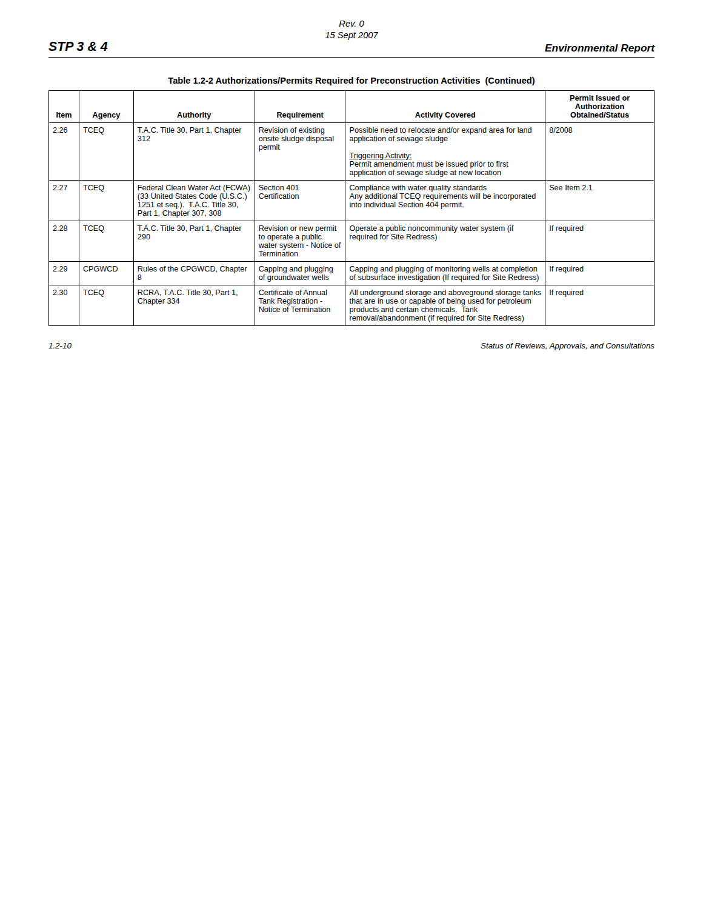STP 3 & 4
Rev. 0
15 Sept 2007
Environmental Report
Table 1.2-2 Authorizations/Permits Required for Preconstruction Activities (Continued)
| Item | Agency | Authority | Requirement | Activity Covered | Permit Issued or Authorization Obtained/Status |
| --- | --- | --- | --- | --- | --- |
| 2.26 | TCEQ | T.A.C. Title 30, Part 1, Chapter 312 | Revision of existing onsite sludge disposal permit | Possible need to relocate and/or expand area for land application of sewage sludge Triggering Activity: Permit amendment must be issued prior to first application of sewage sludge at new location | 8/2008 |
| 2.27 | TCEQ | Federal Clean Water Act (FCWA) (33 United States Code (U.S.C.) 1251 et seq.). T.A.C. Title 30, Part 1, Chapter 307, 308 | Section 401 Certification | Compliance with water quality standards Any additional TCEQ requirements will be incorporated into individual Section 404 permit. | See Item 2.1 |
| 2.28 | TCEQ | T.A.C. Title 30, Part 1, Chapter 290 | Revision or new permit to operate a public water system - Notice of Termination | Operate a public noncommunity water system (if required for Site Redress) | If required |
| 2.29 | CPGWCD | Rules of the CPGWCD, Chapter 8 | Capping and plugging of groundwater wells | Capping and plugging of monitoring wells at completion of subsurface investigation (If required for Site Redress) | If required |
| 2.30 | TCEQ | RCRA, T.A.C. Title 30, Part 1, Chapter 334 | Certificate of Annual Tank Registration - Notice of Termination | All underground storage and aboveground storage tanks that are in use or capable of being used for petroleum products and certain chemicals. Tank removal/abandonment (if required for Site Redress) | If required |
1.2-10
Status of Reviews, Approvals, and Consultations